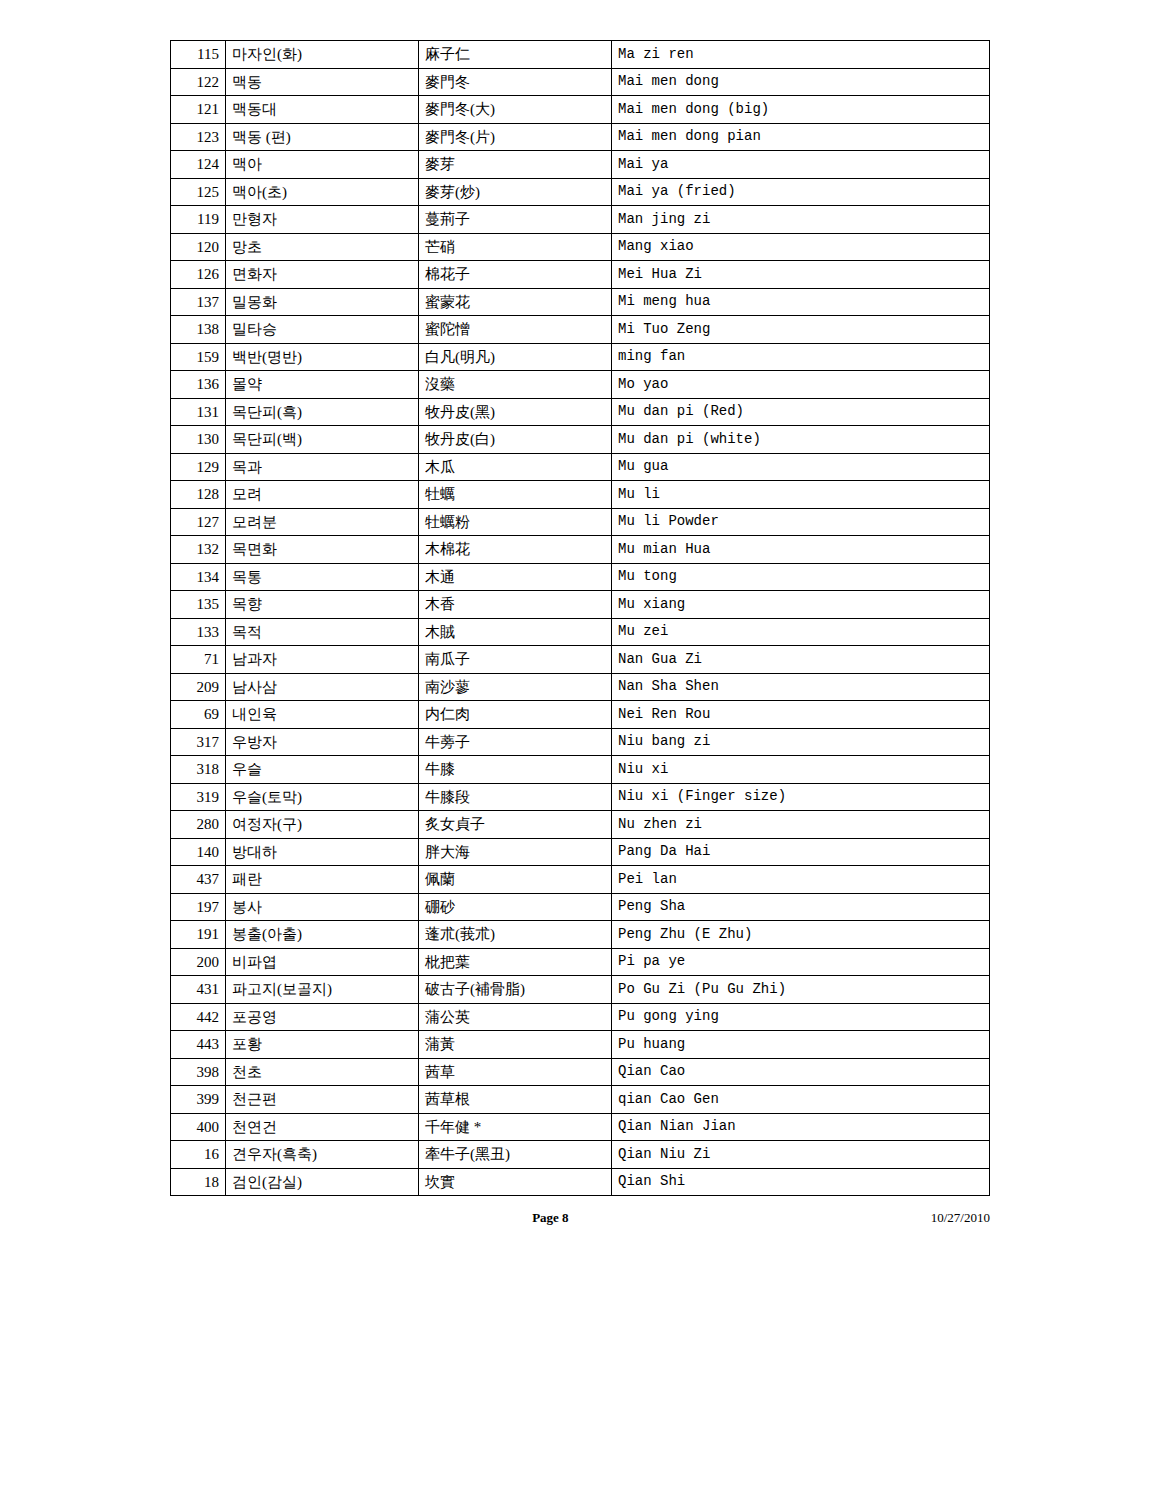| 115 | 마자인(화) | 麻子仁 | Ma zi ren |
| 122 | 맥동 | 麥門冬 | Mai men dong |
| 121 | 맥동대 | 麥門冬(大) | Mai men dong (big) |
| 123 | 맥동 (편) | 麥門冬(片) | Mai men dong pian |
| 124 | 맥아 | 麥芽 | Mai ya |
| 125 | 맥아(초) | 麥芽(炒) | Mai ya (fried) |
| 119 | 만형자 | 蔓荊子 | Man jing zi |
| 120 | 망초 | 芒硝 | Mang xiao |
| 126 | 면화자 | 棉花子 | Mei Hua Zi |
| 137 | 밀몽화 | 蜜蒙花 | Mi meng hua |
| 138 | 밀타승 | 蜜陀憎 | Mi Tuo Zeng |
| 159 | 백반(명반) | 白凡(明凡) | ming fan |
| 136 | 몰약 | 沒藥 | Mo yao |
| 131 | 목단피(흑) | 牧丹皮(黑) | Mu dan pi (Red) |
| 130 | 목단피(백) | 牧丹皮(白) | Mu dan pi (white) |
| 129 | 목과 | 木瓜 | Mu gua |
| 128 | 모려 | 牡蠣 | Mu li |
| 127 | 모려분 | 牡蠣粉 | Mu li Powder |
| 132 | 목면화 | 木棉花 | Mu mian Hua |
| 134 | 목통 | 木通 | Mu tong |
| 135 | 목향 | 木香 | Mu xiang |
| 133 | 목적 | 木賊 | Mu zei |
| 71 | 남과자 | 南瓜子 | Nan Gua Zi |
| 209 | 남사삼 | 南沙蓼 | Nan Sha Shen |
| 69 | 내인육 | 内仁肉 | Nei Ren Rou |
| 317 | 우방자 | 牛蒡子 | Niu bang zi |
| 318 | 우슬 | 牛膝 | Niu xi |
| 319 | 우슬(토막) | 牛膝段 | Niu xi (Finger size) |
| 280 | 여정자(구) | 炙女貞子 | Nu zhen zi |
| 140 | 방대하 | 胖大海 | Pang Da Hai |
| 437 | 패란 | 佩蘭 | Pei lan |
| 197 | 봉사 | 硼砂 | Peng Sha |
| 191 | 봉출(아출) | 蓬朮(莪朮) | Peng Zhu (E Zhu) |
| 200 | 비파엽 | 枇把葉 | Pi pa ye |
| 431 | 파고지(보골지) | 破古子(補骨脂) | Po Gu Zi (Pu Gu Zhi) |
| 442 | 포공영 | 蒲公英 | Pu gong ying |
| 443 | 포황 | 蒲黃 | Pu huang |
| 398 | 천초 | 茜草 | Qian Cao |
| 399 | 천근편 | 茜草根 | qian Cao Gen |
| 400 | 천연건 | 千年健 * | Qian Nian Jian |
| 16 | 견우자(흑축) | 牽牛子(黑丑) | Qian Niu Zi |
| 18 | 검인(감실) | 坎實 | Qian Shi |
Page 8 10/27/2010